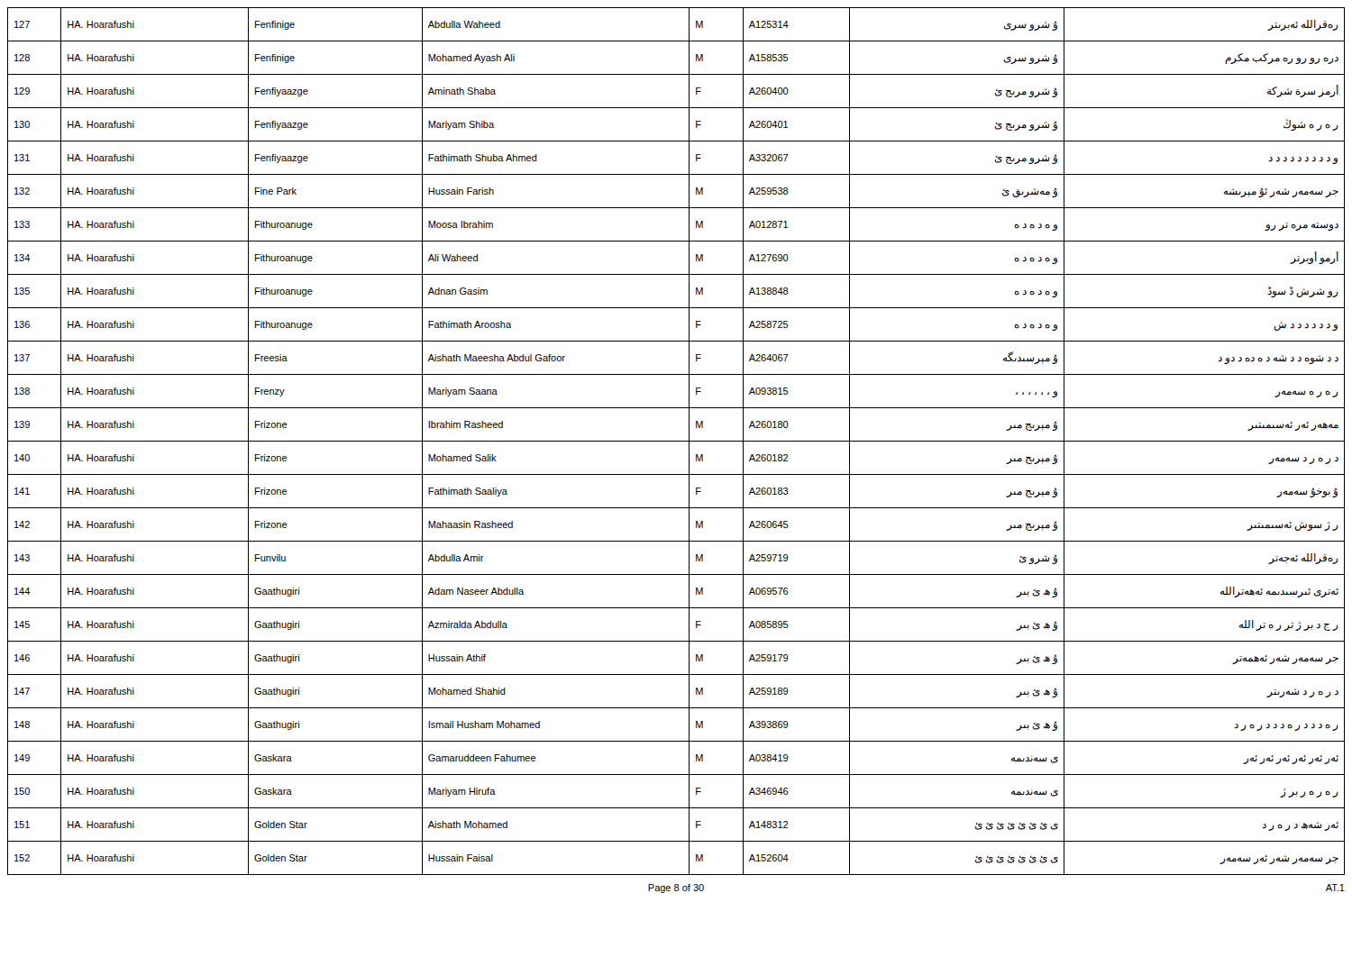| 127 | HA. Hoarafushi | Fenfinige | Abdulla Waheed | M | A125314 | ۇ شرو سرى | رەقراللە ئەبرىتر |
| 128 | HA. Hoarafushi | Fenfinige | Mohamed Ayash Ali | M | A158535 | ۇ شرو سرى | دره رو رو ره مرکب مکرم |
| 129 | HA. Hoarafushi | Fenfiyaazge | Aminath Shaba | F | A260400 | ۇ شرو مرىج ئ | أرمز سرة شركة |
| 130 | HA. Hoarafushi | Fenfiyaazge | Mariyam Shiba | F | A260401 | ۇ شرو مرىج ئ | ر ه ر ه شوڭ |
| 131 | HA. Hoarafushi | Fenfiyaazge | Fathimath Shuba Ahmed | F | A332067 | ۇ شرو مرىج ئ | و د د د د د د د د د |
| 132 | HA. Hoarafushi | Fine Park | Hussain Farish | M | A259538 | ۇ مەشرىق ئ | جر سەمەر شەر ئۇ مېرىشە |
| 133 | HA. Hoarafushi | Fithuroanuge | Moosa Ibrahim | M | A012871 | و ه د ه د ه | دوسته مره تر رو |
| 134 | HA. Hoarafushi | Fithuroanuge | Ali Waheed | M | A127690 | و ه د ه د ه | أرمو أوبرتر |
| 135 | HA. Hoarafushi | Fithuroanuge | Adnan Gasim | M | A138848 | و ه د ه د ه | رو شرش ڈ سوڈ |
| 136 | HA. Hoarafushi | Fithuroanuge | Fathimath Aroosha | F | A258725 | و ه د ه د ه | و د د د د د د ش |
| 137 | HA. Hoarafushi | Freesia | Aishath Maeesha Abdul Gafoor | F | A264067 | ۇ مېرسىدىگە | د د شوه د د شه د ه ده د دو د |
| 138 | HA. Hoarafushi | Frenzy | Mariyam Saana | F | A093815 | و ، ، ، ، ، ، | ر ه ر ه سەمەر |
| 139 | HA. Hoarafushi | Frizone | Ibrahim Rasheed | M | A260180 | ۇ مېرىج مىر | مەھەر ئەر ئەسىمىتىر |
| 140 | HA. Hoarafushi | Frizone | Mohamed Salik | M | A260182 | ۇ مېرىج مىر | د ر ه ر د سەمەر |
| 141 | HA. Hoarafushi | Frizone | Fathimath Saaliya | F | A260183 | ۇ مېرىج مىر | ۇ بوخۇ سەمەر |
| 142 | HA. Hoarafushi | Frizone | Mahaasin Rasheed | M | A260645 | ۇ مېرىج مىر | ر ژ سوش ئەسىمىتىر |
| 143 | HA. Hoarafushi | Funvilu | Abdulla Amir | M | A259719 | ۇ شرو ئ | رەقراللە ئەجەتر |
| 144 | HA. Hoarafushi | Gaathugiri | Adam Naseer Abdulla | M | A069576 | ۇ ھ ئ بىر | ئەترى ئىرسىدىمە ئەھەتراللە |
| 145 | HA. Hoarafushi | Gaathugiri | Azmiralda Abdulla | F | A085895 | ۇ ھ ئ بىر | ر ج د بر ژ تر ر ه تر الله |
| 146 | HA. Hoarafushi | Gaathugiri | Hussain Athif | M | A259179 | ۇ ھ ئ بىر | جر سەمەر شەر ئەھمەتر |
| 147 | HA. Hoarafushi | Gaathugiri | Mohamed Shahid | M | A259189 | ۇ ھ ئ بىر | د ر ه ر د شەرىتر |
| 148 | HA. Hoarafushi | Gaathugiri | Ismail Husham Mohamed | M | A393869 | ۇ ھ ئ بىر | ر ه د د د ر ه د د د ر ه ر د |
| 149 | HA. Hoarafushi | Gaskara | Gamaruddeen Fahumee | M | A038419 | ى سەندىمە | ئەر ئەر ئەر ئەر ئەر ئەر |
| 150 | HA. Hoarafushi | Gaskara | Mariyam Hirufa | F | A346946 | ى سەندىمە | ر ه ر ه ر بر ژ |
| 151 | HA. Hoarafushi | Golden Star | Aishath Mohamed | F | A148312 | ى ئ ئ ئ ئ ئ ئ ئ | ئەر شەھ د ر ه ر د |
| 152 | HA. Hoarafushi | Golden Star | Hussain Faisal | M | A152604 | ى ئ ئ ئ ئ ئ ئ ئ | جر سەمەر شەر ئەر سەمەر |
Page 8 of 30
AT.1